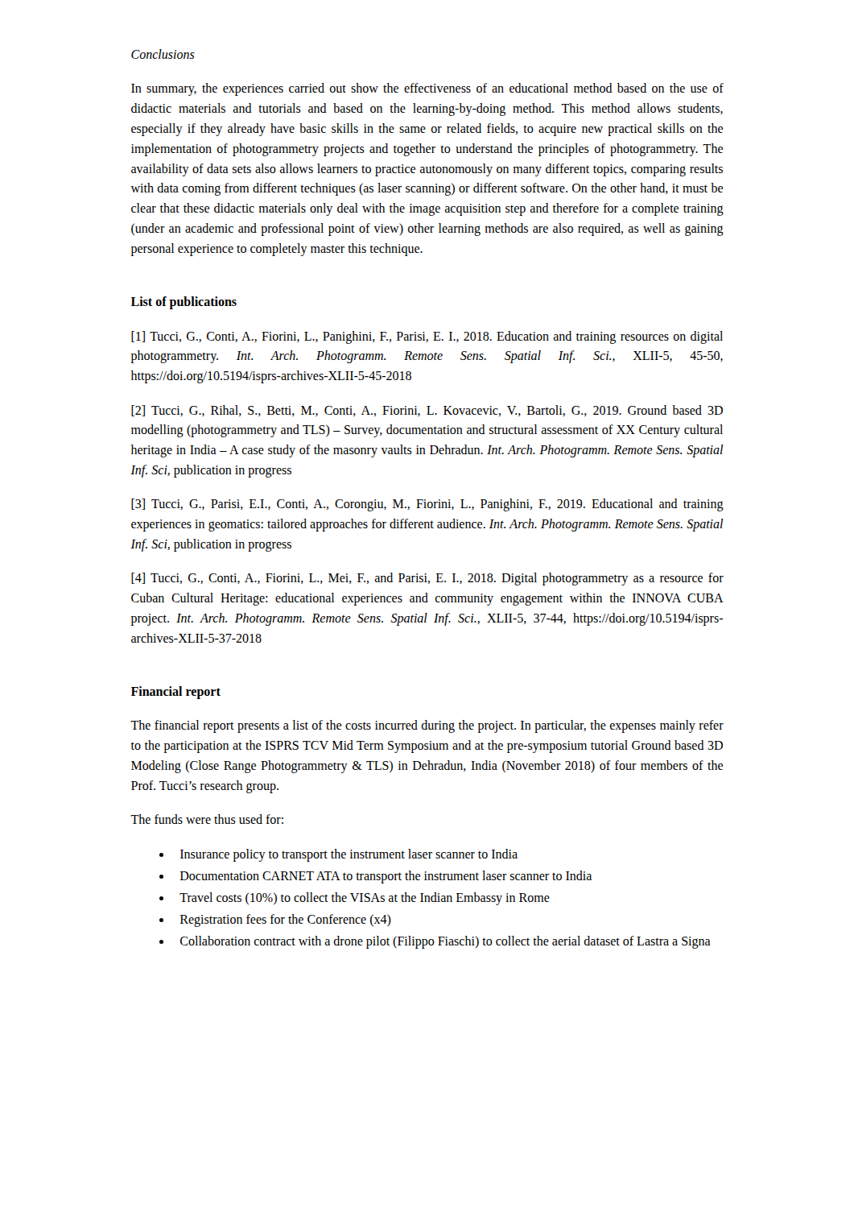Conclusions
In summary, the experiences carried out show the effectiveness of an educational method based on the use of didactic materials and tutorials and based on the learning-by-doing method. This method allows students, especially if they already have basic skills in the same or related fields, to acquire new practical skills on the implementation of photogrammetry projects and together to understand the principles of photogrammetry. The availability of data sets also allows learners to practice autonomously on many different topics, comparing results with data coming from different techniques (as laser scanning) or different software. On the other hand, it must be clear that these didactic materials only deal with the image acquisition step and therefore for a complete training (under an academic and professional point of view) other learning methods are also required, as well as gaining personal experience to completely master this technique.
List of publications
[1] Tucci, G., Conti, A., Fiorini, L., Panighini, F., Parisi, E. I., 2018. Education and training resources on digital photogrammetry. Int. Arch. Photogramm. Remote Sens. Spatial Inf. Sci., XLII-5, 45-50, https://doi.org/10.5194/isprs-archives-XLII-5-45-2018
[2] Tucci, G., Rihal, S., Betti, M., Conti, A., Fiorini, L. Kovacevic, V., Bartoli, G., 2019. Ground based 3D modelling (photogrammetry and TLS) – Survey, documentation and structural assessment of XX Century cultural heritage in India – A case study of the masonry vaults in Dehradun. Int. Arch. Photogramm. Remote Sens. Spatial Inf. Sci, publication in progress
[3] Tucci, G., Parisi, E.I., Conti, A., Corongiu, M., Fiorini, L., Panighini, F., 2019. Educational and training experiences in geomatics: tailored approaches for different audience. Int. Arch. Photogramm. Remote Sens. Spatial Inf. Sci, publication in progress
[4] Tucci, G., Conti, A., Fiorini, L., Mei, F., and Parisi, E. I., 2018. Digital photogrammetry as a resource for Cuban Cultural Heritage: educational experiences and community engagement within the INNOVA CUBA project. Int. Arch. Photogramm. Remote Sens. Spatial Inf. Sci., XLII-5, 37-44, https://doi.org/10.5194/isprs-archives-XLII-5-37-2018
Financial report
The financial report presents a list of the costs incurred during the project. In particular, the expenses mainly refer to the participation at the ISPRS TCV Mid Term Symposium and at the pre-symposium tutorial Ground based 3D Modeling (Close Range Photogrammetry & TLS) in Dehradun, India (November 2018) of four members of the Prof. Tucci’s research group.
The funds were thus used for:
Insurance policy to transport the instrument laser scanner to India
Documentation CARNET ATA to transport the instrument laser scanner to India
Travel costs (10%) to collect the VISAs at the Indian Embassy in Rome
Registration fees for the Conference (x4)
Collaboration contract with a drone pilot (Filippo Fiaschi) to collect the aerial dataset of Lastra a Signa